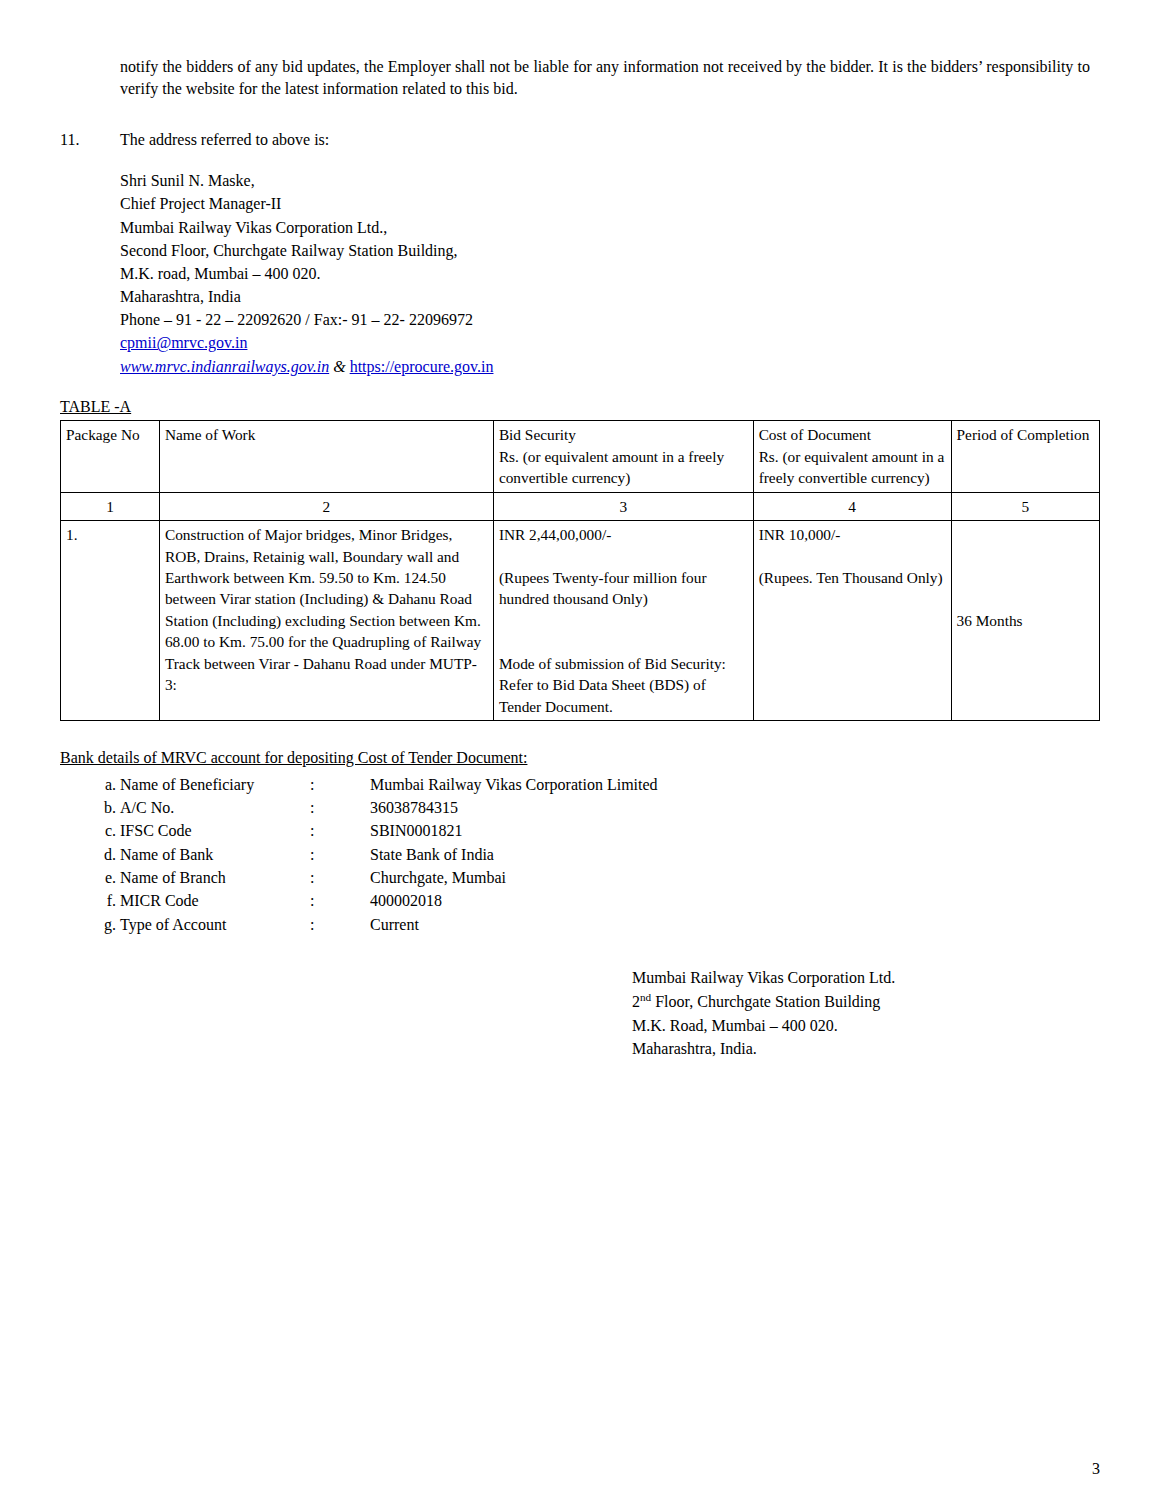notify the bidders of any bid updates, the Employer shall not be liable for any information not received by the bidder. It is the bidders’ responsibility to verify the website for the latest information related to this bid.
11.
The address referred to above is:
Shri Sunil N. Maske,
Chief Project Manager-II
Mumbai Railway Vikas Corporation Ltd.,
Second Floor, Churchgate Railway Station Building,
M.K. road, Mumbai – 400 020.
Maharashtra, India
Phone – 91 - 22 – 22092620 / Fax:- 91 – 22- 22096972
cpmii@mrvc.gov.in
www.mrvc.indianrailways.gov.in & https://eprocure.gov.in
TABLE -A
| Package No | Name of Work | Bid Security Rs. (or equivalent amount in a freely convertible currency) | Cost of Document Rs. (or equivalent amount in a freely convertible currency) | Period of Completion |
| 1 | 2 | 3 | 4 | 5 |
| 1. | Construction of Major bridges, Minor Bridges, ROB, Drains, Retainig wall, Boundary wall and Earthwork between Km. 59.50 to Km. 124.50 between Virar station (Including) & Dahanu Road Station (Including) excluding Section between Km. 68.00 to Km. 75.00 for the Quadrupling of Railway Track between Virar - Dahanu Road under MUTP-3: | INR 2,44,00,000/- (Rupees Twenty-four million four hundred thousand Only) Mode of submission of Bid Security: Refer to Bid Data Sheet (BDS) of Tender Document. | INR 10,000/- (Rupees. Ten Thousand Only) | 36 Months |
Bank details of MRVC account for depositing Cost of Tender Document:
Name of Beneficiary: Mumbai Railway Vikas Corporation Limited
A/C No.: 36038784315
IFSC Code: SBIN0001821
Name of Bank: State Bank of India
Name of Branch: Churchgate, Mumbai
MICR Code: 400002018
Type of Account: Current
Mumbai Railway Vikas Corporation Ltd.
2nd Floor, Churchgate Station Building
M.K. Road, Mumbai – 400 020.
Maharashtra, India.
3